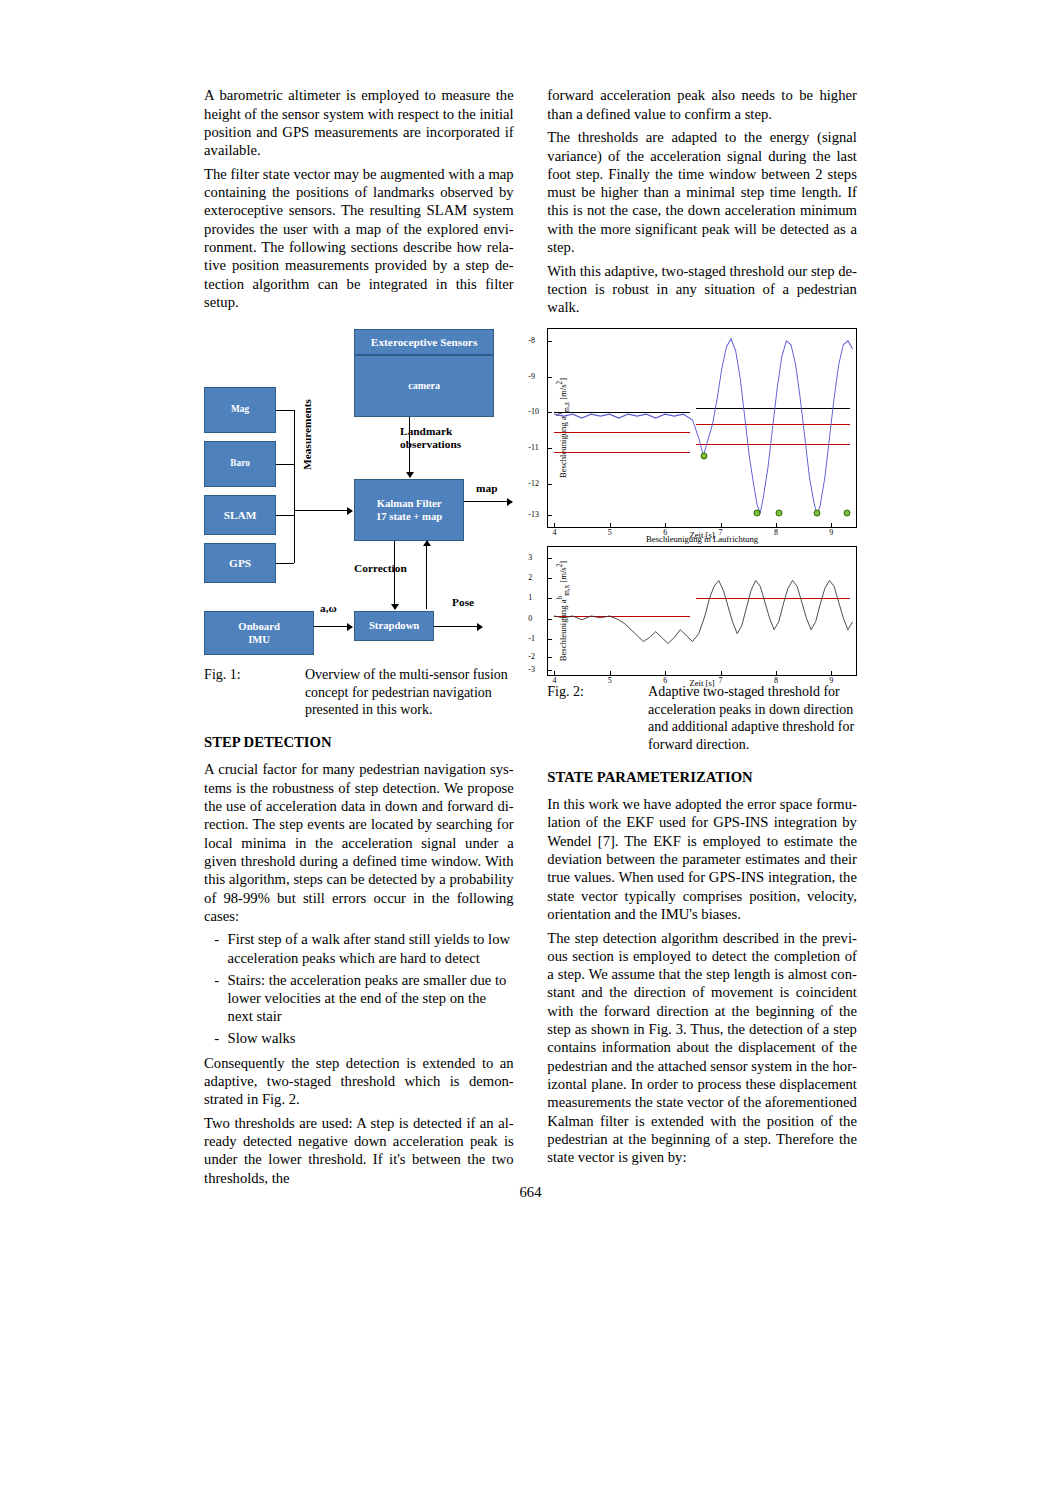A barometric altimeter is employed to measure the height of the sensor system with respect to the initial position and GPS measurements are incorporated if available.
The filter state vector may be augmented with a map containing the positions of landmarks observed by exteroceptive sensors. The resulting SLAM system provides the user with a map of the explored environment. The following sections describe how relative position measurements provided by a step detection algorithm can be integrated in this filter setup.
Exteroceptive Sensors
camera
Mag
Baro
SLAM
GPS
Onboard
IMU
Kalman Filter
17 state + map
Strapdown
Measurements
Landmark
observations
Correction
map
Pose
a,ω
Fig. 1:
Overview of the multi-sensor fusion concept for pedestrian navigation presented in this work.
Step Detection
A crucial factor for many pedestrian navigation systems is the robustness of step detection. We propose the use of acceleration data in down and forward direction. The step events are located by searching for local minima in the acceleration signal under a given threshold during a defined time window. With this algorithm, steps can be detected by a probability of 98-99% but still errors occur in the following cases:
First step of a walk after stand still yields to low acceleration peaks which are hard to detect
Stairs: the acceleration peaks are smaller due to lower velocities at the end of the step on the next stair
Slow walks
Consequently the step detection is extended to an adaptive, two-staged threshold which is demonstrated in Fig. 2.
Two thresholds are used: A step is detected if an already detected negative down acceleration peak is under the lower threshold. If it's between the two thresholds, the
forward acceleration peak also needs to be higher than a defined value to confirm a step.
The thresholds are adapted to the energy (signal variance) of the acceleration signal during the last foot step. Finally the time window between 2 steps must be higher than a minimal step time length. If this is not the case, the down acceleration minimum with the more significant peak will be detected as a step.
With this adaptive, two-staged threshold our step detection is robust in any situation of a pedestrian walk.
Beschleunigung abm,z [m/s2]
-8
-9
-10
-11
-12
-13
4
5
6
7
8
9
Zeit [s]
Beschleunigung in Laufrichtung
Beschleunigung abm,x [m/s2]
3
2
1
0
-1
-2
-3
4
5
6
7
8
9
Zeit [s]
Fig. 2:
Adaptive two-staged threshold for acceleration peaks in down direction and additional adaptive threshold for forward direction.
State Parameterization
In this work we have adopted the error space formulation of the EKF used for GPS-INS integration by Wendel [7]. The EKF is employed to estimate the deviation between the parameter estimates and their true values. When used for GPS-INS integration, the state vector typically comprises position, velocity, orientation and the IMU's biases.
The step detection algorithm described in the previous section is employed to detect the completion of a step. We assume that the step length is almost constant and the direction of movement is coincident with the forward direction at the beginning of the step as shown in Fig. 3. Thus, the detection of a step contains information about the displacement of the pedestrian and the attached sensor system in the horizontal plane. In order to process these displacement measurements the state vector of the aforementioned Kalman filter is extended with the position of the pedestrian at the beginning of a step. Therefore the state vector is given by:
664